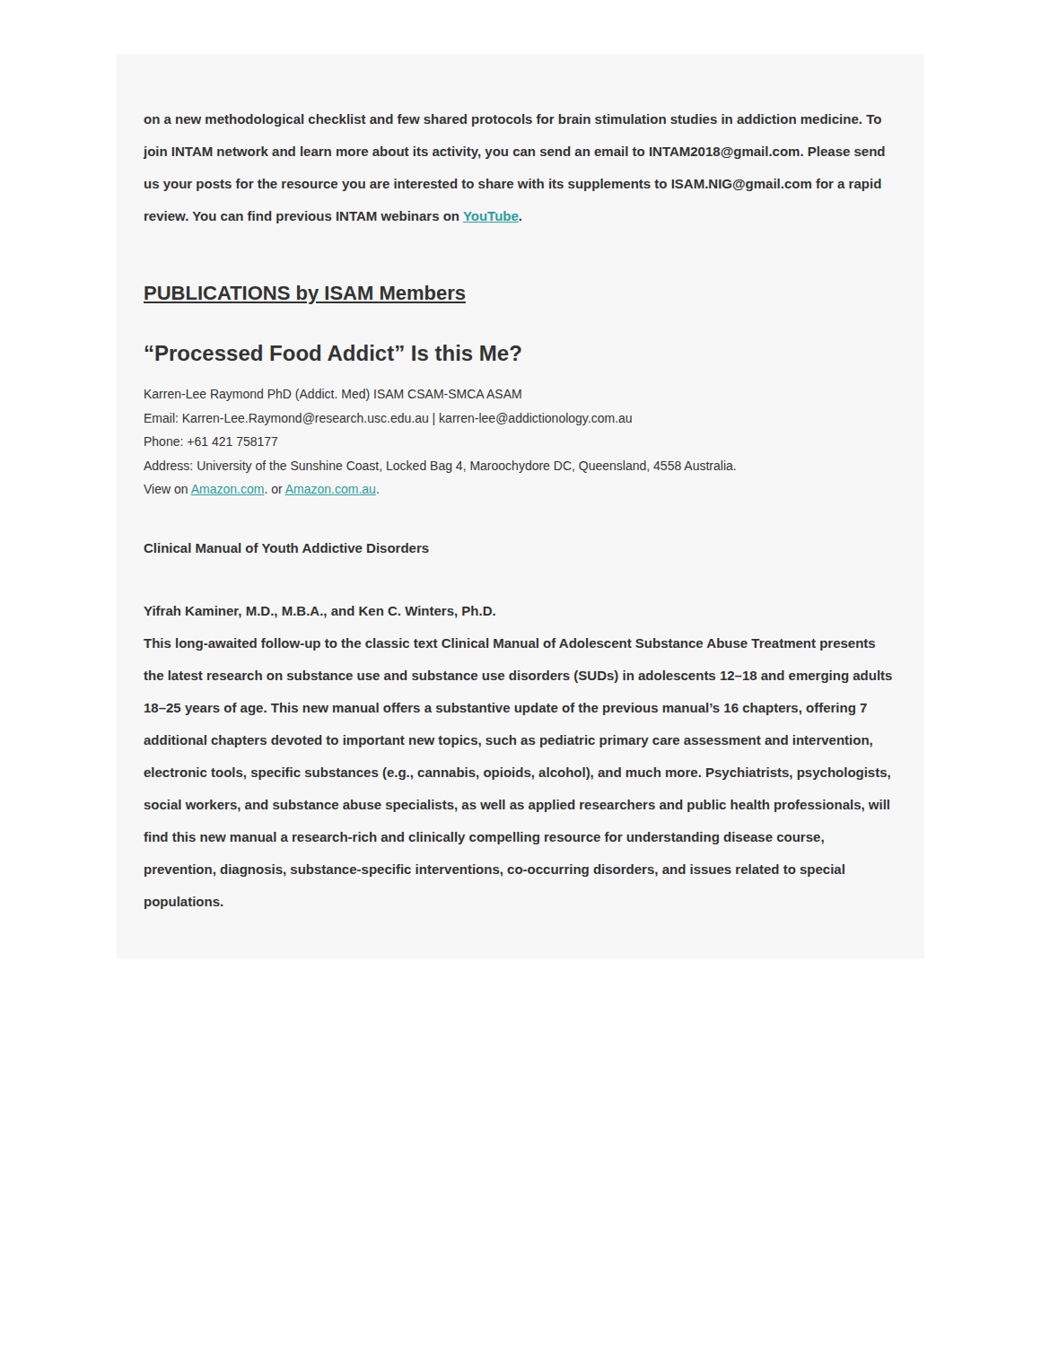on a new methodological checklist and few shared protocols for brain stimulation studies in addiction medicine. To join INTAM network and learn more about its activity, you can send an email to INTAM2018@gmail.com. Please send us your posts for the resource you are interested to share with its supplements to ISAM.NIG@gmail.com for a rapid review. You can find previous INTAM webinars on YouTube.
PUBLICATIONS by ISAM Members
“Processed Food Addict” Is this Me?
Karren-Lee Raymond PhD (Addict. Med) ISAM CSAM-SMCA ASAM
Email: Karren-Lee.Raymond@research.usc.edu.au | karren-lee@addictionology.com.au
Phone: +61 421 758177
Address: University of the Sunshine Coast, Locked Bag 4, Maroochydore DC, Queensland, 4558 Australia.
View on Amazon.com. or Amazon.com.au.
Clinical Manual of Youth Addictive Disorders
Yifrah Kaminer, M.D., M.B.A., and Ken C. Winters, Ph.D.
This long-awaited follow-up to the classic text Clinical Manual of Adolescent Substance Abuse Treatment presents the latest research on substance use and substance use disorders (SUDs) in adolescents 12–18 and emerging adults 18–25 years of age. This new manual offers a substantive update of the previous manual’s 16 chapters, offering 7 additional chapters devoted to important new topics, such as pediatric primary care assessment and intervention, electronic tools, specific substances (e.g., cannabis, opioids, alcohol), and much more. Psychiatrists, psychologists, social workers, and substance abuse specialists, as well as applied researchers and public health professionals, will find this new manual a research-rich and clinically compelling resource for understanding disease course, prevention, diagnosis, substance-specific interventions, co-occurring disorders, and issues related to special populations.